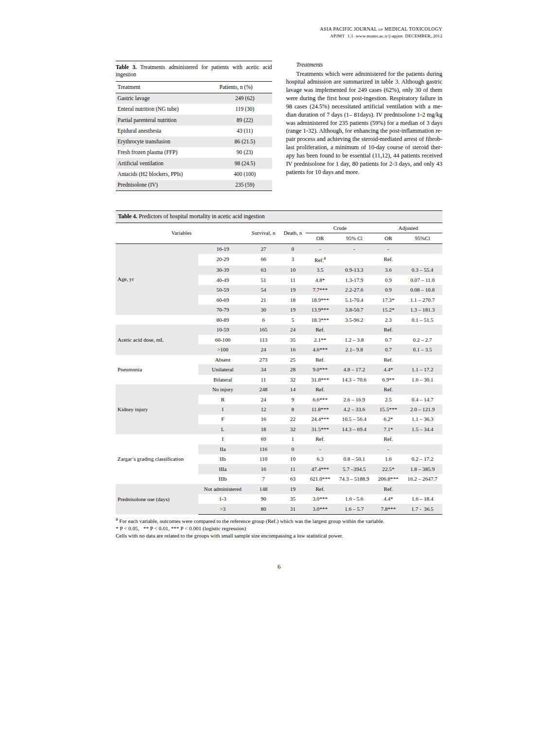ASIA PACIFIC JOURNAL of MEDICAL TOXICOLOGY
APJMT 1;1 www.mums.ac.ir/j-apjmt DECEMBER, 2012
Table 3. Treatments administered for patients with acetic acid ingestion
| Treatment | Patients, n (%) |
| --- | --- |
| Gastric lavage | 249 (62) |
| Enteral nutrition (NG tube) | 119 (30) |
| Partial parenteral nutrition | 89 (22) |
| Epidural anesthesia | 43 (11) |
| Erythrocyte transfusion | 86 (21.5) |
| Fresh frozen plasma (FFP) | 90 (23) |
| Artificial ventilation | 98 (24.5) |
| Antacids (H2 blockers, PPIs) | 400 (100) |
| Prednisolone (IV) | 235 (59) |
Treatments
Treatments which were administered for the patients during hospital admission are summarized in table 3. Although gastric lavage was implemented for 249 cases (62%), only 30 of them were during the first hour post-ingestion. Respiratory failure in 98 cases (24.5%) necessitated artificial ventilation with a median duration of 7 days (1– 81days). IV prednisolone 1-2 mg/kg was administered for 235 patients (59%) for a median of 3 days (range 1-32). Although, for enhancing the post-inflammation repair process and achieving the steroid-mediated arrest of fibroblast proliferation, a minimum of 10-day course of steroid therapy has been found to be essential (11,12), 44 patients received IV prednisolone for 1 day, 80 patients for 2-3 days, and only 43 patients for 10 days and more.
Table 4. Predictors of hospital mortality in acetic acid ingestion
| Variables | Survival, n | Death, n | Crude | Adjusted |
| --- | --- | --- | --- | --- |
| OR | 95% Cl | OR | 95%Cl |
| Age, yr | 16-19 | 27 | 0 | - | - | - | |
| 20-29 | 66 | 3 | Ref. a | | Ref. | |
| 30-39 | 63 | 10 | 3.5 | 0.9-13.3 | 3.6 | 0.3 – 55.4 |
| 40-49 | 51 | 11 | 4.8* | 1.3-17.9 | 0.9 | 0.07 – 11.0 |
| 50-59 | 54 | 19 | 7.7*** | 2.2-27.6 | 0.9 | 0.08 – 10.8 |
| 60-69 | 21 | 18 | 18.9*** | 5.1-70.4 | 17.3* | 1.1 – 270.7 |
| 70-79 | 30 | 19 | 13.9*** | 3.8-50.7 | 15.2* | 1.3 – 181.3 |
| | 80-89 | 6 | 5 | 18.3*** | 3.5-96.2 | 2.3 | 0.1 – 51.5 |
| Acetic acid dose, mL | 10-59 | 165 | 24 | Ref. | | Ref. | |
| 60-100 | 113 | 35 | 2.1** | 1.2 – 3.8 | 0.7 | 0.2 – 2.7 |
| >100 | 24 | 16 | 4.6*** | 2.1– 9.8 | 0.7 | 0.1 – 3.5 |
| Pneumonia | Absent | 273 | 25 | Ref. | | Ref. | |
| Unilateral | 34 | 28 | 9.0*** | 4.8 – 17.2 | 4.4* | 1.1 – 17.2 |
| Bilateral | 11 | 32 | 31.8*** | 14.3 – 70.6 | 6.9** | 1.6 – 30.1 |
| Kidney injury | No injury | 248 | 14 | Ref. | | Ref. | |
| R | 24 | 9 | 6.6*** | 2.6 – 16.9 | 2.5 | 0.4 – 14.7 |
| I | 12 | 8 | 11.8*** | 4.2 – 33.6 | 15.5*** | 2.0 – 121.9 |
| F | 16 | 22 | 24.4*** | 10.5 – 56.4 | 6.2* | 1.1 – 36.3 |
| L | 18 | 32 | 31.5*** | 14.3 – 69.4 | 7.1* | 1.5 – 34.4 |
| Zargar’s grading classification | I | 69 | 1 | Ref. | | Ref. | |
| IIa | 116 | 0 | - | | - | |
| IIb | 110 | 10 | 6.3 | 0.8 – 50.1 | 1.6 | 0.2 – 17.2 |
| IIIa | 16 | 11 | 47.4*** | 5.7 –394.5 | 22.5* | 1.8 – 385.9 |
| IIIb | 7 | 63 | 621.0*** | 74.3 – 5188.9 | 206.8*** | 16.2 – 2647.7 |
| Prednisolone use (days) | Not administered | 148 | 19 | Ref. | | Ref. | |
| 1-3 | 90 | 35 | 3.0*** | 1.6 - 5.6 | 4.4* | 1.6 – 18.4 |
| >3 | 80 | 31 | 3.0*** | 1.6 – 5.7 | 7.8*** | 1.7 - 36.5 |
a For each variable, outcomes were compared to the reference group (Ref.) which was the largest group within the variable.
* P < 0.05, ** P < 0.01, *** P < 0.001 (logistic regression)
Cells with no data are related to the groups with small sample size encompassing a low statistical power.
6